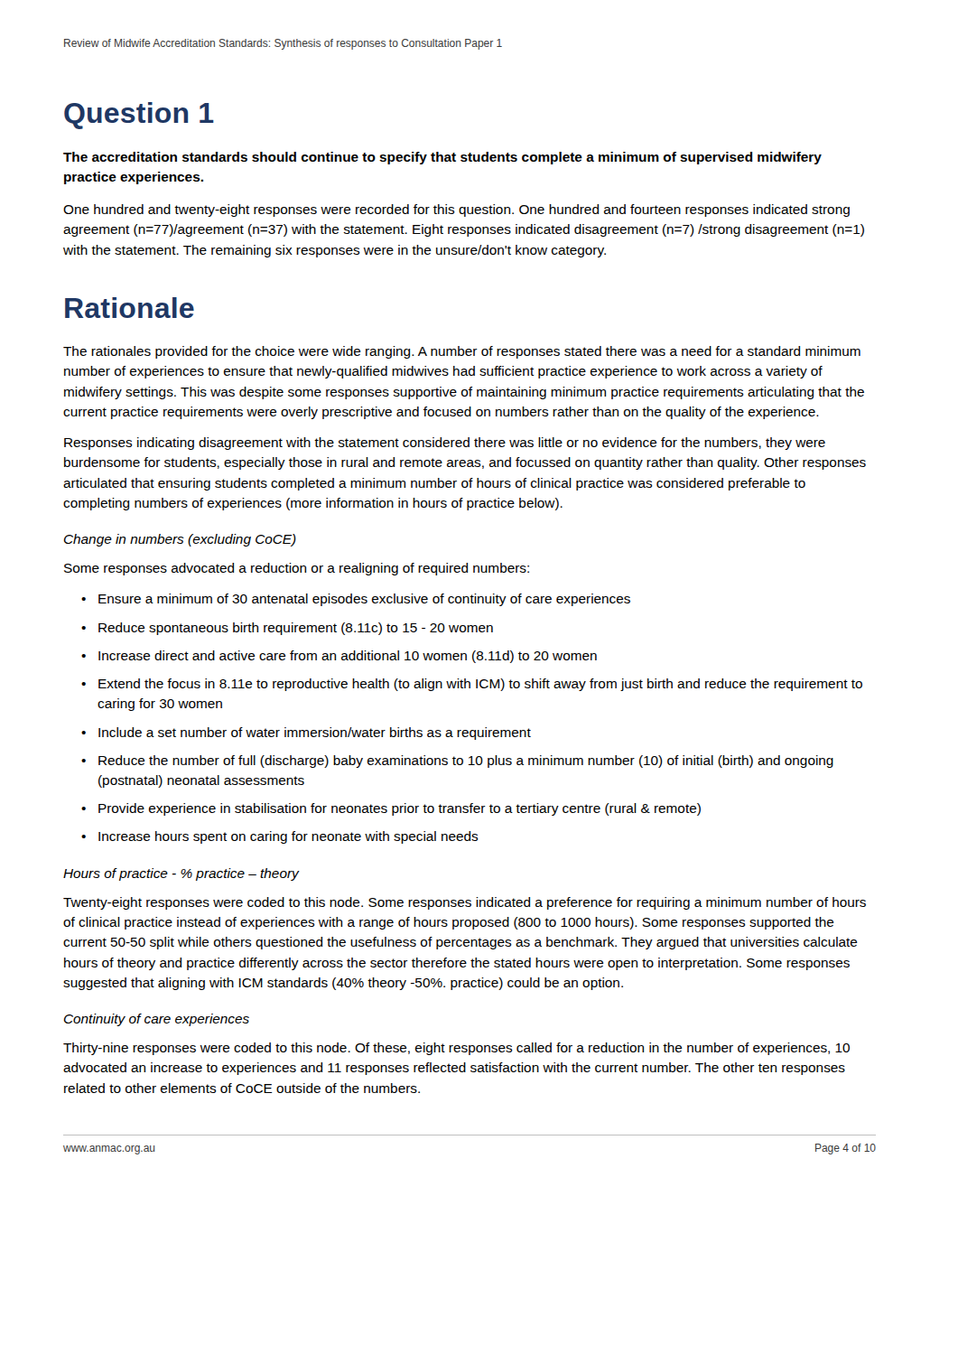Review of Midwife Accreditation Standards: Synthesis of responses to Consultation Paper 1
Question 1
The accreditation standards should continue to specify that students complete a minimum of supervised midwifery practice experiences.
One hundred and twenty-eight responses were recorded for this question. One hundred and fourteen responses indicated strong agreement (n=77)/agreement (n=37) with the statement. Eight responses indicated disagreement (n=7) /strong disagreement (n=1) with the statement. The remaining six responses were in the unsure/don't know category.
Rationale
The rationales provided for the choice were wide ranging. A number of responses stated there was a need for a standard minimum number of experiences to ensure that newly-qualified midwives had sufficient practice experience to work across a variety of midwifery settings. This was despite some responses supportive of maintaining minimum practice requirements articulating that the current practice requirements were overly prescriptive and focused on numbers rather than on the quality of the experience.
Responses indicating disagreement with the statement considered there was little or no evidence for the numbers, they were burdensome for students, especially those in rural and remote areas, and focussed on quantity rather than quality. Other responses articulated that ensuring students completed a minimum number of hours of clinical practice was considered preferable to completing numbers of experiences (more information in hours of practice below).
Change in numbers (excluding CoCE)
Some responses advocated a reduction or a realigning of required numbers:
Ensure a minimum of 30 antenatal episodes exclusive of continuity of care experiences
Reduce spontaneous birth requirement (8.11c) to 15 - 20 women
Increase direct and active care from an additional 10 women (8.11d) to 20 women
Extend the focus in 8.11e to reproductive health (to align with ICM) to shift away from just birth and reduce the requirement to caring for 30 women
Include a set number of water immersion/water births as a requirement
Reduce the number of full (discharge) baby examinations to 10 plus a minimum number (10) of initial (birth) and ongoing (postnatal) neonatal assessments
Provide experience in stabilisation for neonates prior to transfer to a tertiary centre (rural & remote)
Increase hours spent on caring for neonate with special needs
Hours of practice - % practice – theory
Twenty-eight responses were coded to this node. Some responses indicated a preference for requiring a minimum number of hours of clinical practice instead of experiences with a range of hours proposed (800 to 1000 hours). Some responses supported the current 50-50 split while others questioned the usefulness of percentages as a benchmark. They argued that universities calculate hours of theory and practice differently across the sector therefore the stated hours were open to interpretation. Some responses suggested that aligning with ICM standards (40% theory -50%. practice) could be an option.
Continuity of care experiences
Thirty-nine responses were coded to this node. Of these, eight responses called for a reduction in the number of experiences, 10 advocated an increase to experiences and 11 responses reflected satisfaction with the current number. The other ten responses related to other elements of CoCE outside of the numbers.
www.anmac.org.au Page 4 of 10